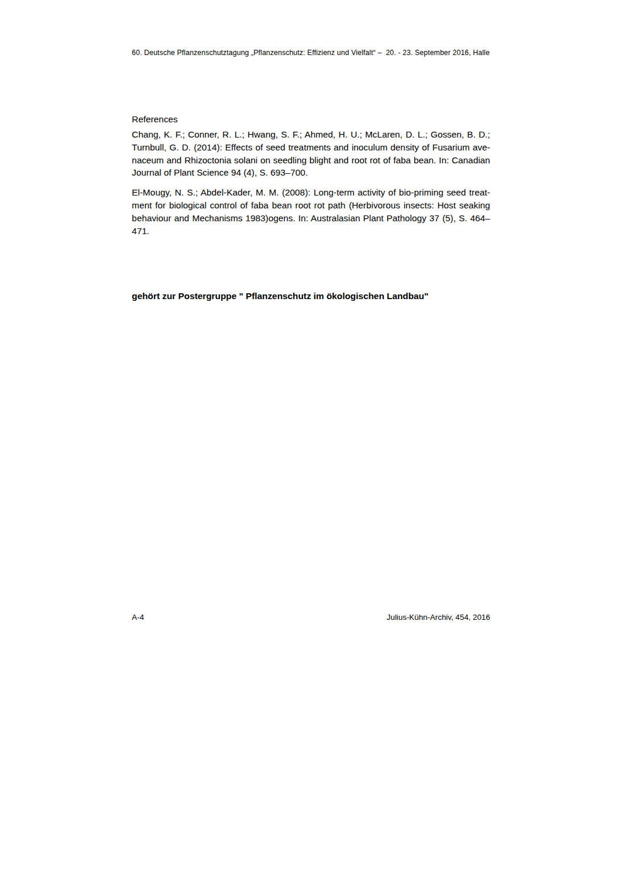60. Deutsche Pflanzenschutztagung „Pflanzenschutz: Effizienz und Vielfalt“ – 20. - 23. September 2016, Halle
References
Chang, K. F.; Conner, R. L.; Hwang, S. F.; Ahmed, H. U.; McLaren, D. L.; Gossen, B. D.; Turnbull, G. D. (2014): Effects of seed treatments and inoculum density of Fusarium avenaceum and Rhizoctonia solani on seedling blight and root rot of faba bean. In: Canadian Journal of Plant Science 94 (4), S. 693–700.
El-Mougy, N. S.; Abdel-Kader, M. M. (2008): Long-term activity of bio-priming seed treatment for biological control of faba bean root rot path (Herbivorous insects: Host seaking behaviour and Mechanisms 1983)ogens. In: Australasian Plant Pathology 37 (5), S. 464–471.
gehört zur Postergruppe " Pflanzenschutz im ökologischen Landbau"
A-4
Julius-Kühn-Archiv, 454, 2016